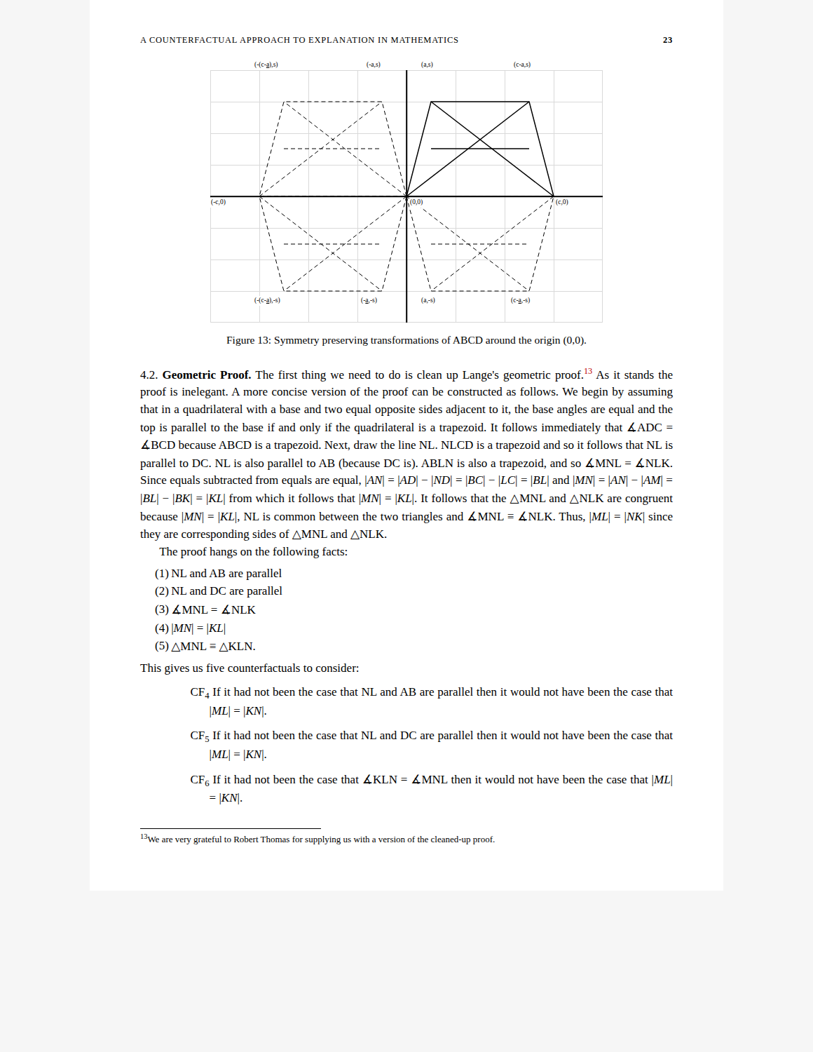A counterfactual approach to explanation in mathematics 23
(-(c-a),s) (-a,s) (a,s) (c-a,s) (-c,0) (0,0) (c,0) (-(c-a),-s) (-a,-s) (a,-s) (c-a,-s)
Figure 13: Symmetry preserving transformations of ABCD around the origin (0,0).
4.2. Geometric Proof.
The first thing we need to do is clean up Lange's geometric proof.13 As it stands the proof is inelegant. A more concise version of the proof can be constructed as follows. We begin by assuming that in a quadrilateral with a base and two equal opposite sides adjacent to it, the base angles are equal and the top is parallel to the base if and only if the quadrilateral is a trapezoid. It follows immediately that ∡ADC = ∡BCD because ABCD is a trapezoid. Next, draw the line NL. NLCD is a trapezoid and so it follows that NL is parallel to DC. NL is also parallel to AB (because DC is). ABLN is also a trapezoid, and so ∡MNL = ∡NLK. Since equals subtracted from equals are equal, |AN| = |AD| − |ND| = |BC| − |LC| = |BL| and |MN| = |AN| − |AM| = |BL| − |BK| = |KL| from which it follows that |MN| = |KL|. It follows that the △MNL and △NLK are congruent because |MN| = |KL|, NL is common between the two triangles and ∡MNL ≡ ∡NLK. Thus, |ML| = |NK| since they are corresponding sides of △MNL and △NLK.
The proof hangs on the following facts:
NL and AB are parallel
NL and DC are parallel
∡MNL = ∡NLK
|MN| = |KL|
△MNL ≡ △KLN.
This gives us five counterfactuals to consider:
CF4 If it had not been the case that NL and AB are parallel then it would not have been the case that |ML| = |KN|.
CF5 If it had not been the case that NL and DC are parallel then it would not have been the case that |ML| = |KN|.
CF6 If it had not been the case that ∡KLN = ∡MNL then it would not have been the case that |ML| = |KN|.
13We are very grateful to Robert Thomas for supplying us with a version of the cleaned-up proof.